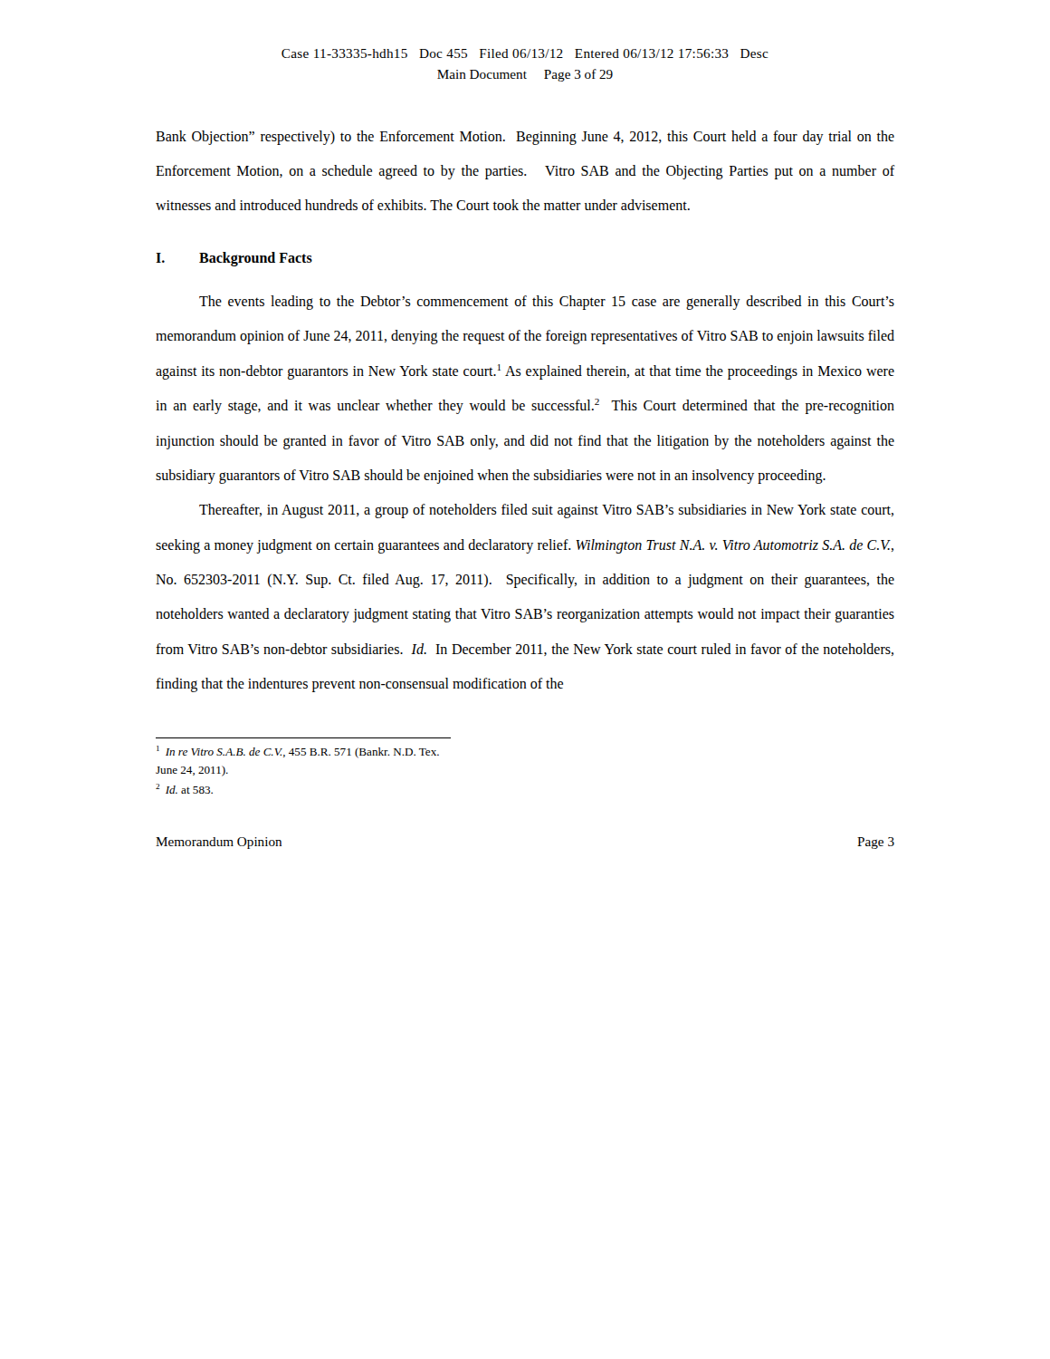Case 11-33335-hdh15 Doc 455 Filed 06/13/12 Entered 06/13/12 17:56:33 Desc
Main Document Page 3 of 29
Bank Objection” respectively) to the Enforcement Motion. Beginning June 4, 2012, this Court held a four day trial on the Enforcement Motion, on a schedule agreed to by the parties. Vitro SAB and the Objecting Parties put on a number of witnesses and introduced hundreds of exhibits. The Court took the matter under advisement.
I. Background Facts
The events leading to the Debtor’s commencement of this Chapter 15 case are generally described in this Court’s memorandum opinion of June 24, 2011, denying the request of the foreign representatives of Vitro SAB to enjoin lawsuits filed against its non-debtor guarantors in New York state court.1 As explained therein, at that time the proceedings in Mexico were in an early stage, and it was unclear whether they would be successful.2 This Court determined that the pre-recognition injunction should be granted in favor of Vitro SAB only, and did not find that the litigation by the noteholders against the subsidiary guarantors of Vitro SAB should be enjoined when the subsidiaries were not in an insolvency proceeding.
Thereafter, in August 2011, a group of noteholders filed suit against Vitro SAB’s subsidiaries in New York state court, seeking a money judgment on certain guarantees and declaratory relief. Wilmington Trust N.A. v. Vitro Automotriz S.A. de C.V., No. 652303-2011 (N.Y. Sup. Ct. filed Aug. 17, 2011). Specifically, in addition to a judgment on their guarantees, the noteholders wanted a declaratory judgment stating that Vitro SAB’s reorganization attempts would not impact their guaranties from Vitro SAB’s non-debtor subsidiaries. Id. In December 2011, the New York state court ruled in favor of the noteholders, finding that the indentures prevent non-consensual modification of the
1 In re Vitro S.A.B. de C.V., 455 B.R. 571 (Bankr. N.D. Tex. June 24, 2011).
2 Id. at 583.
Memorandum Opinion Page 3